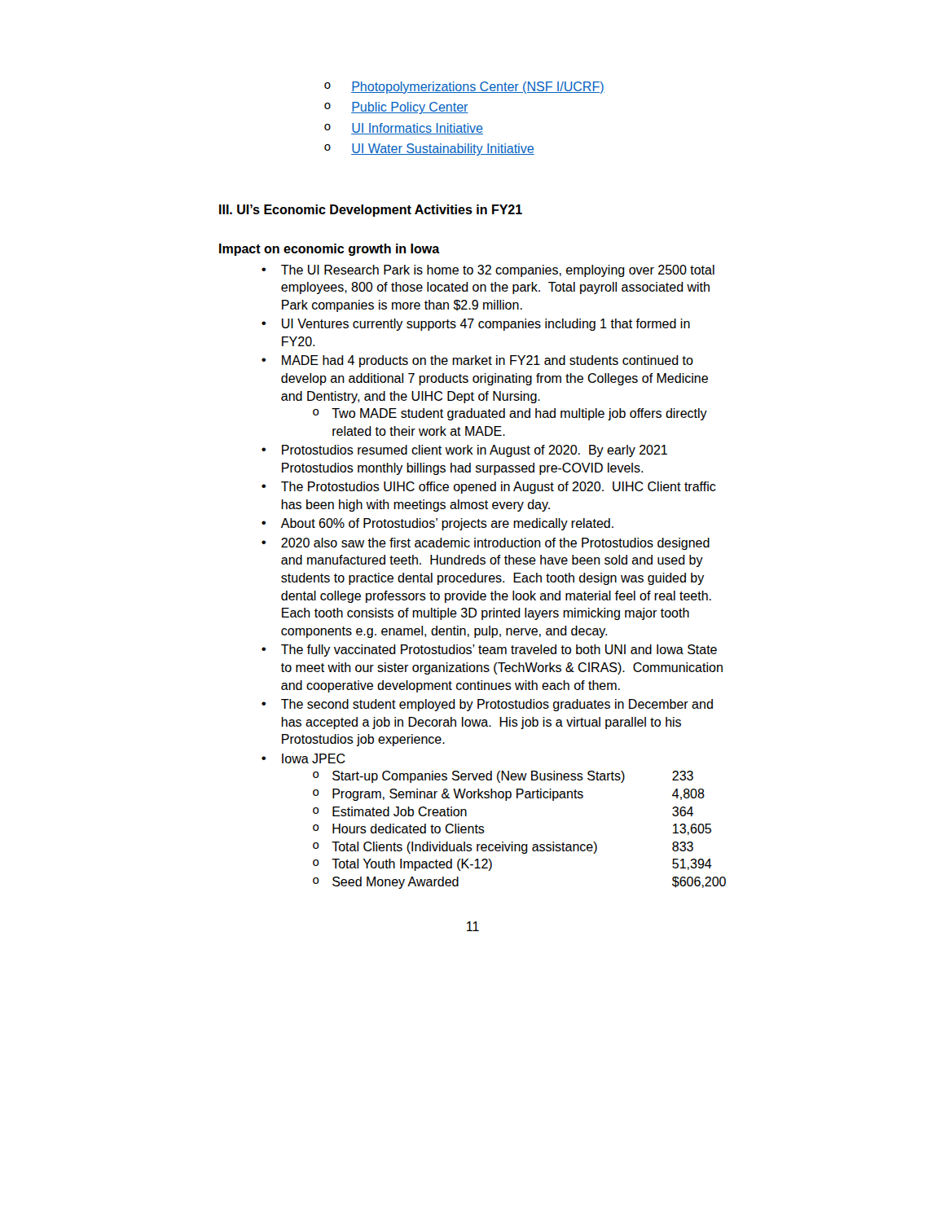Photopolymerizations Center (NSF I/UCRF)
Public Policy Center
UI Informatics Initiative
UI Water Sustainability Initiative
III. UI’s Economic Development Activities in FY21
Impact on economic growth in Iowa
The UI Research Park is home to 32 companies, employing over 2500 total employees, 800 of those located on the park. Total payroll associated with Park companies is more than $2.9 million.
UI Ventures currently supports 47 companies including 1 that formed in FY20.
MADE had 4 products on the market in FY21 and students continued to develop an additional 7 products originating from the Colleges of Medicine and Dentistry, and the UIHC Dept of Nursing.
Two MADE student graduated and had multiple job offers directly related to their work at MADE.
Protostudios resumed client work in August of 2020. By early 2021 Protostudios monthly billings had surpassed pre-COVID levels.
The Protostudios UIHC office opened in August of 2020. UIHC Client traffic has been high with meetings almost every day.
About 60% of Protostudios’ projects are medically related.
2020 also saw the first academic introduction of the Protostudios designed and manufactured teeth. Hundreds of these have been sold and used by students to practice dental procedures. Each tooth design was guided by dental college professors to provide the look and material feel of real teeth. Each tooth consists of multiple 3D printed layers mimicking major tooth components e.g. enamel, dentin, pulp, nerve, and decay.
The fully vaccinated Protostudios’ team traveled to both UNI and Iowa State to meet with our sister organizations (TechWorks & CIRAS). Communication and cooperative development continues with each of them.
The second student employed by Protostudios graduates in December and has accepted a job in Decorah Iowa. His job is a virtual parallel to his Protostudios job experience.
Iowa JPEC
Start-up Companies Served (New Business Starts) 233
Program, Seminar & Workshop Participants 4,808
Estimated Job Creation 364
Hours dedicated to Clients 13,605
Total Clients (Individuals receiving assistance) 833
Total Youth Impacted (K-12) 51,394
Seed Money Awarded$606,200
11